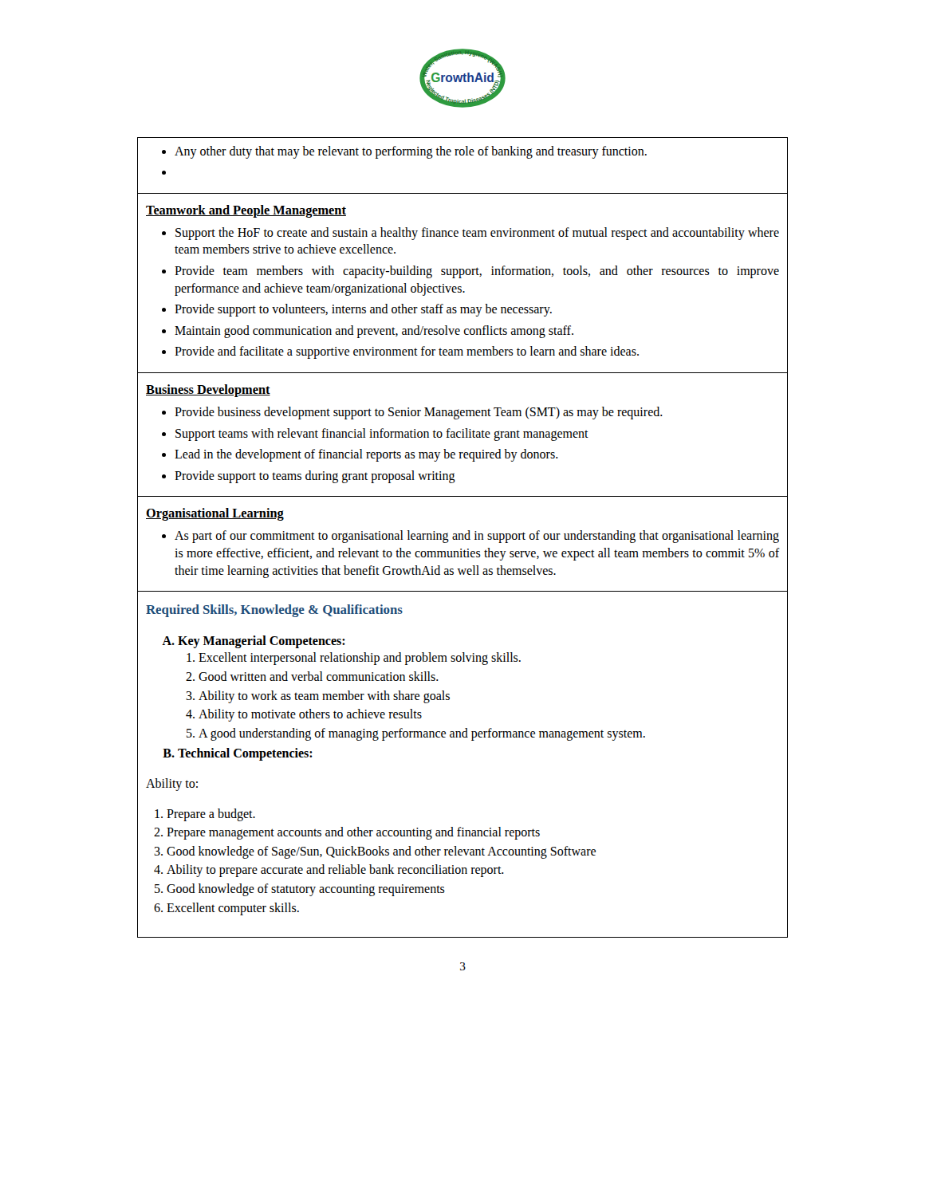Water, Sanitation, Hygiene (WASH) Neglected Tropical Diseases (NTD) GrowthAid
Any other duty that may be relevant to performing the role of banking and treasury function.
Teamwork and People Management
Support the HoF to create and sustain a healthy finance team environment of mutual respect and accountability where team members strive to achieve excellence.
Provide team members with capacity-building support, information, tools, and other resources to improve performance and achieve team/organizational objectives.
Provide support to volunteers, interns and other staff as may be necessary.
Maintain good communication and prevent, and/resolve conflicts among staff.
Provide and facilitate a supportive environment for team members to learn and share ideas.
Business Development
Provide business development support to Senior Management Team (SMT) as may be required.
Support teams with relevant financial information to facilitate grant management
Lead in the development of financial reports as may be required by donors.
Provide support to teams during grant proposal writing
Organisational Learning
As part of our commitment to organisational learning and in support of our understanding that organisational learning is more effective, efficient, and relevant to the communities they serve, we expect all team members to commit 5% of their time learning activities that benefit GrowthAid as well as themselves.
Required Skills, Knowledge & Qualifications
Key Managerial Competences:
Excellent interpersonal relationship and problem solving skills.
Good written and verbal communication skills.
Ability to work as team member with share goals
Ability to motivate others to achieve results
A good understanding of managing performance and performance management system.
Technical Competencies:
Ability to:
Prepare a budget.
Prepare management accounts and other accounting and financial reports
Good knowledge of Sage/Sun, QuickBooks and other relevant Accounting Software
Ability to prepare accurate and reliable bank reconciliation report.
Good knowledge of statutory accounting requirements
Excellent computer skills.
3